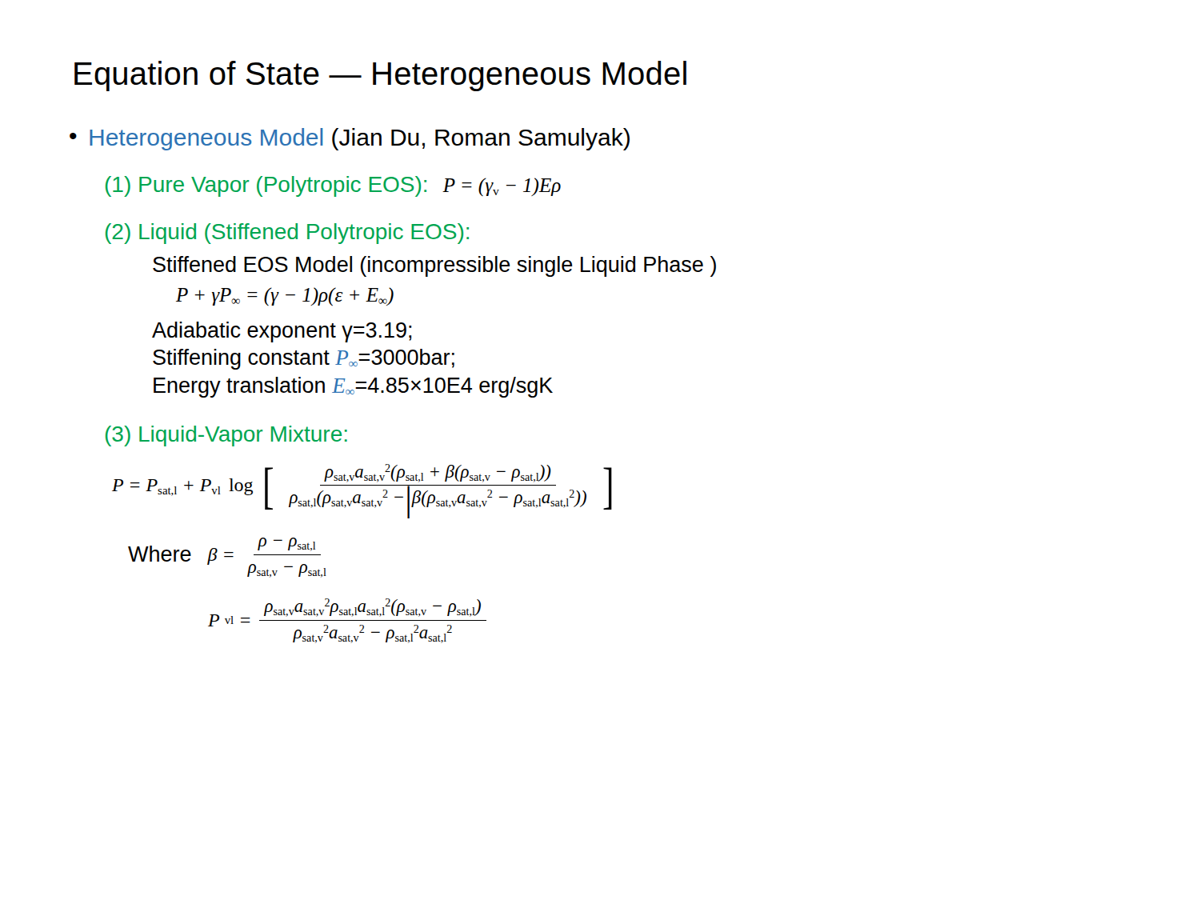Equation of State — Heterogeneous Model
Heterogeneous Model (Jian Du, Roman Samulyak)
(1) Pure Vapor (Polytropic EOS): P = (γv − 1)Eρ
(2) Liquid (Stiffened Polytropic EOS):
Stiffened EOS Model (incompressible single Liquid Phase )
P + γP∞ = (γ − 1)ρ(ε + E∞)
Adiabatic exponent γ=3.19;
Stiffening constant P∞=3000bar;
Energy translation E∞=4.85×10E4 erg/sgK
(3) Liquid-Vapor Mixture:
P = Psat,l + Pvl log [ ρsat,vasat,v2(ρsat,l + β(ρsat,v − ρsat,l)) ρsat,l(ρsat,vasat,v2 −|β(ρsat,vasat,v2 − ρsat,lasat,l2)) ]
Where β = ρ − ρsat,l ρsat,v − ρsat,l
Pvl = ρsat,vasat,v2ρsat,lasat,l2(ρsat,v − ρsat,l) ρsat,v2asat,v2 − ρsat,l2asat,l2